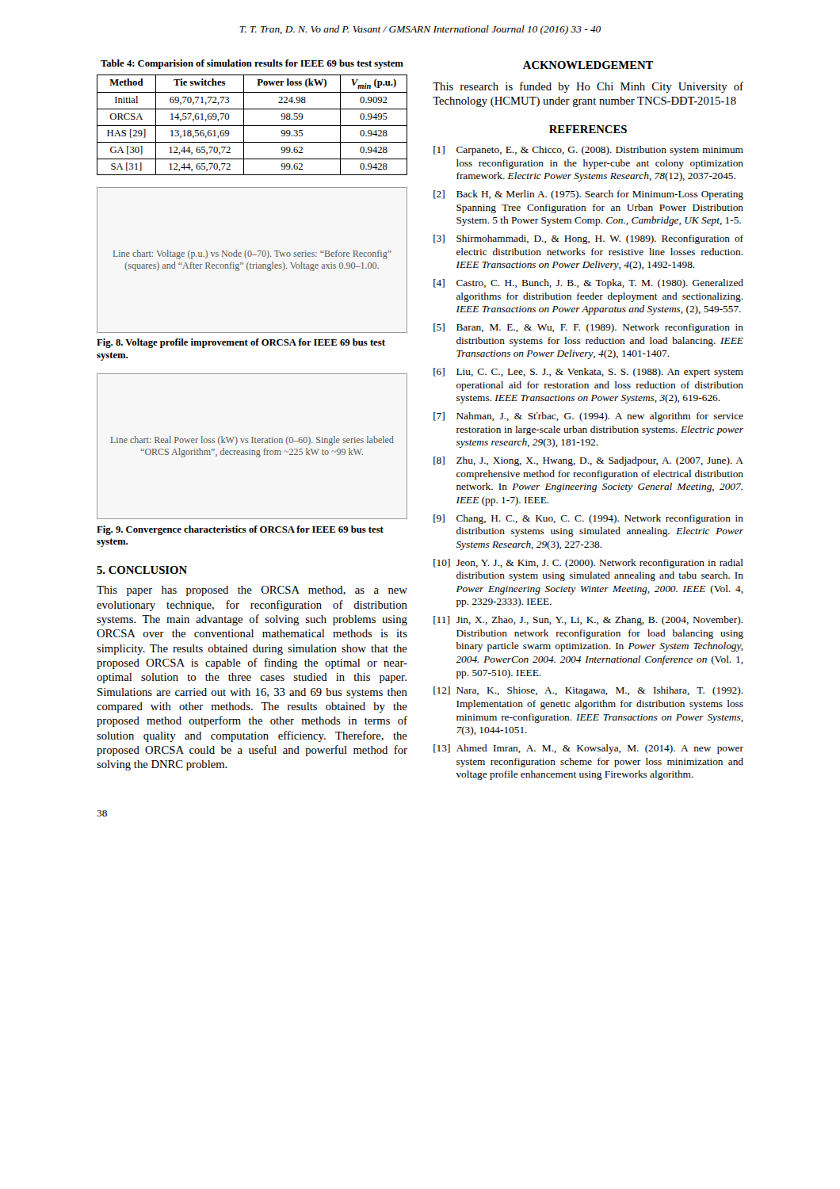T. T. Tran, D. N. Vo and P. Vasant / GMSARN International Journal 10 (2016) 33 - 40
Table 4: Comparision of simulation results for IEEE 69 bus test system
| Method | Tie switches | Power loss (kW) | V min (p.u.) |
| --- | --- | --- | --- |
| Initial | 69,70,71,72,73 | 224.98 | 0.9092 |
| ORCSA | 14,57,61,69,70 | 98.59 | 0.9495 |
| HAS [29] | 13,18,56,61,69 | 99.35 | 0.9428 |
| GA [30] | 12,44, 65,70,72 | 99.62 | 0.9428 |
| SA [31] | 12,44, 65,70,72 | 99.62 | 0.9428 |
Line chart: Voltage (p.u.) vs Node (0–70). Two series: “Before Reconfig” (squares) and “After Reconfig” (triangles). Voltage axis 0.90–1.00.
Fig. 8. Voltage profile improvement of ORCSA for IEEE 69 bus test system.
Line chart: Real Power loss (kW) vs Iteration (0–60). Single series labeled “ORCS Algorithm”, decreasing from ~225 kW to ~99 kW.
Fig. 9. Convergence characteristics of ORCSA for IEEE 69 bus test system.
5. CONCLUSION
This paper has proposed the ORCSA method, as a new evolutionary technique, for reconfiguration of distribution systems. The main advantage of solving such problems using ORCSA over the conventional mathematical methods is its simplicity. The results obtained during simulation show that the proposed ORCSA is capable of finding the optimal or near-optimal solution to the three cases studied in this paper. Simulations are carried out with 16, 33 and 69 bus systems then compared with other methods. The results obtained by the proposed method outperform the other methods in terms of solution quality and computation efficiency. Therefore, the proposed ORCSA could be a useful and powerful method for solving the DNRC problem.
ACKNOWLEDGEMENT
This research is funded by Ho Chi Minh City University of Technology (HCMUT) under grant number TNCS-ĐĐT-2015-18
REFERENCES
Carpaneto, E., & Chicco, G. (2008). Distribution system minimum loss reconfiguration in the hyper-cube ant colony optimization framework. Electric Power Systems Research, 78(12), 2037-2045.
Back H, & Merlin A. (1975). Search for Minimum-Loss Operating Spanning Tree Configuration for an Urban Power Distribution System. 5 th Power System Comp. Con., Cambridge, UK Sept, 1-5.
Shirmohammadi, D., & Hong, H. W. (1989). Reconfiguration of electric distribution networks for resistive line losses reduction. IEEE Transactions on Power Delivery, 4(2), 1492-1498.
Castro, C. H., Bunch, J. B., & Topka, T. M. (1980). Generalized algorithms for distribution feeder deployment and sectionalizing. IEEE Transactions on Power Apparatus and Systems, (2), 549-557.
Baran, M. E., & Wu, F. F. (1989). Network reconfiguration in distribution systems for loss reduction and load balancing. IEEE Transactions on Power Delivery, 4(2), 1401-1407.
Liu, C. C., Lee, S. J., & Venkata, S. S. (1988). An expert system operational aid for restoration and loss reduction of distribution systems. IEEE Transactions on Power Systems, 3(2), 619-626.
Nahman, J., & Sťrbac, G. (1994). A new algorithm for service restoration in large-scale urban distribution systems. Electric power systems research, 29(3), 181-192.
Zhu, J., Xiong, X., Hwang, D., & Sadjadpour, A. (2007, June). A comprehensive method for reconfiguration of electrical distribution network. In Power Engineering Society General Meeting, 2007. IEEE (pp. 1-7). IEEE.
Chang, H. C., & Kuo, C. C. (1994). Network reconfiguration in distribution systems using simulated annealing. Electric Power Systems Research, 29(3), 227-238.
Jeon, Y. J., & Kim, J. C. (2000). Network reconfiguration in radial distribution system using simulated annealing and tabu search. In Power Engineering Society Winter Meeting, 2000. IEEE (Vol. 4, pp. 2329-2333). IEEE.
Jin, X., Zhao, J., Sun, Y., Li, K., & Zhang, B. (2004, November). Distribution network reconfiguration for load balancing using binary particle swarm optimization. In Power System Technology, 2004. PowerCon 2004. 2004 International Conference on (Vol. 1, pp. 507-510). IEEE.
Nara, K., Shiose, A., Kitagawa, M., & Ishihara, T. (1992). Implementation of genetic algorithm for distribution systems loss minimum re-configuration. IEEE Transactions on Power Systems, 7(3), 1044-1051.
Ahmed Imran, A. M., & Kowsalya, M. (2014). A new power system reconfiguration scheme for power loss minimization and voltage profile enhancement using Fireworks algorithm.
38